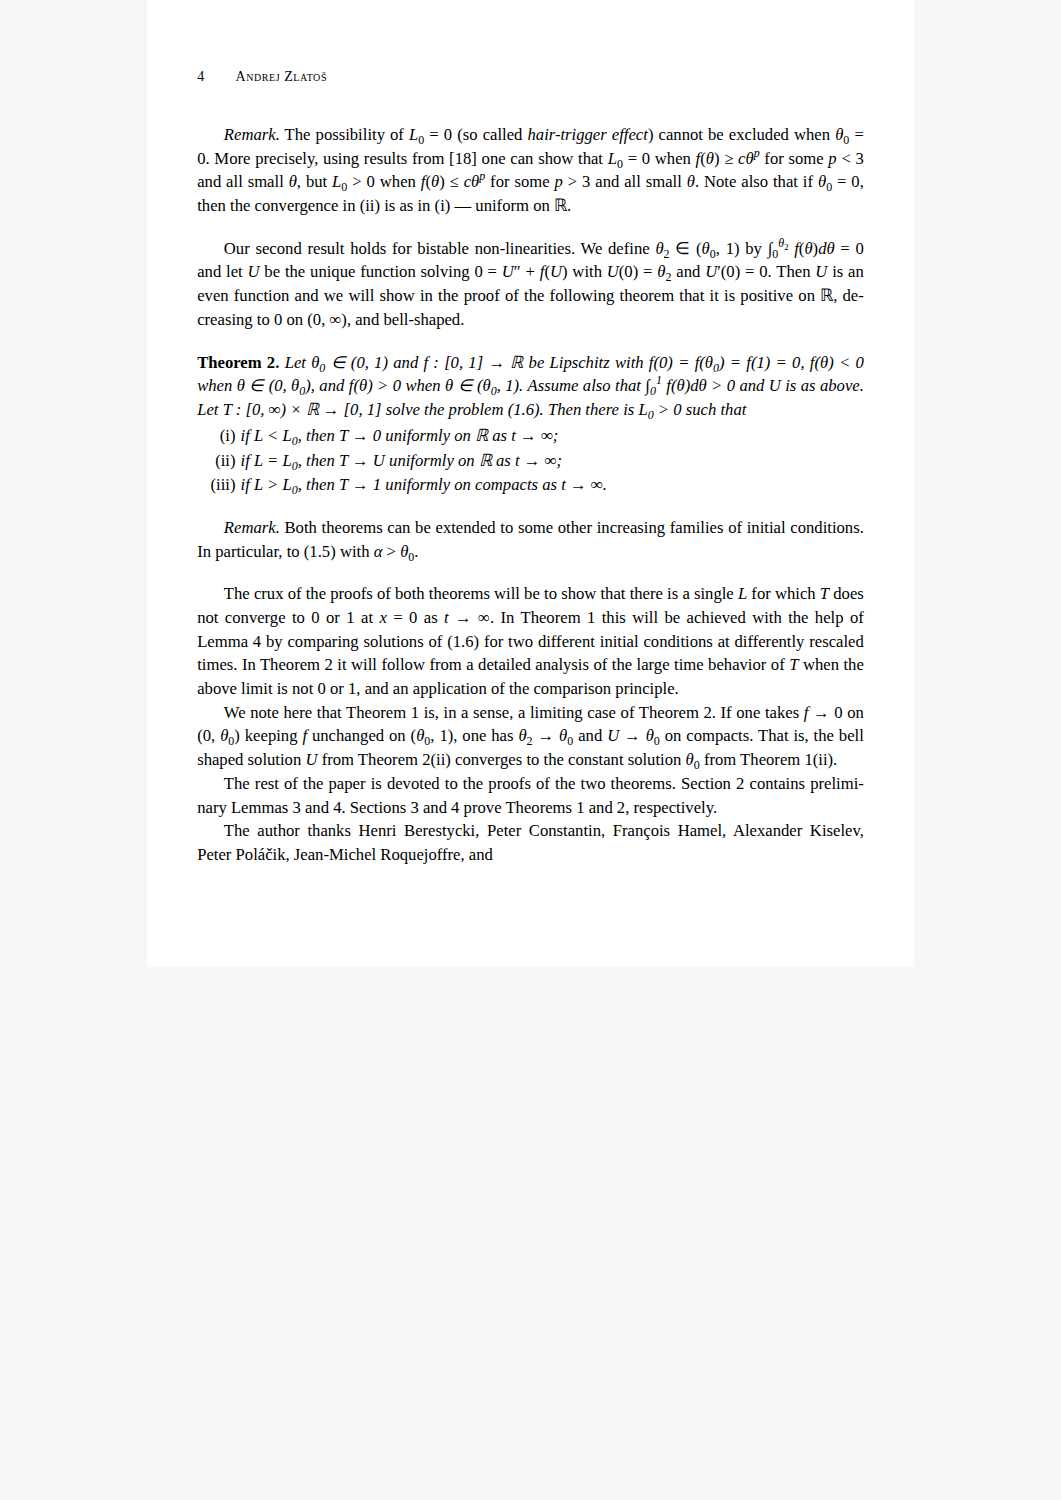4 Andrej Zlatoš
Remark. The possibility of L0 = 0 (so called hair-trigger effect) cannot be excluded when θ0 = 0. More precisely, using results from [18] one can show that L0 = 0 when f(θ) ≥ cθp for some p < 3 and all small θ, but L0 > 0 when f(θ) ≤ cθp for some p > 3 and all small θ. Note also that if θ0 = 0, then the convergence in (ii) is as in (i) — uniform on ℝ.
Our second result holds for bistable non-linearities. We define θ2 ∈ (θ0, 1) by ∫0θ2 f(θ)dθ = 0 and let U be the unique function solving 0 = U″ + f(U) with U(0) = θ2 and U′(0) = 0. Then U is an even function and we will show in the proof of the following theorem that it is positive on ℝ, decreasing to 0 on (0, ∞), and bell-shaped.
Theorem 2. Let θ0 ∈ (0, 1) and f : [0, 1] → ℝ be Lipschitz with f(0) = f(θ0) = f(1) = 0, f(θ) < 0 when θ ∈ (0, θ0), and f(θ) > 0 when θ ∈ (θ0, 1). Assume also that ∫01 f(θ)dθ > 0 and U is as above. Let T : [0, ∞) × ℝ → [0, 1] solve the problem (1.6). Then there is L0 > 0 such that
(i) if L < L0, then T → 0 uniformly on ℝ as t → ∞;
(ii) if L = L0, then T → U uniformly on ℝ as t → ∞;
(iii) if L > L0, then T → 1 uniformly on compacts as t → ∞.
Remark. Both theorems can be extended to some other increasing families of initial conditions. In particular, to (1.5) with α > θ0.
The crux of the proofs of both theorems will be to show that there is a single L for which T does not converge to 0 or 1 at x = 0 as t → ∞. In Theorem 1 this will be achieved with the help of Lemma 4 by comparing solutions of (1.6) for two different initial conditions at differently rescaled times. In Theorem 2 it will follow from a detailed analysis of the large time behavior of T when the above limit is not 0 or 1, and an application of the comparison principle.
We note here that Theorem 1 is, in a sense, a limiting case of Theorem 2. If one takes f → 0 on (0, θ0) keeping f unchanged on (θ0, 1), one has θ2 → θ0 and U → θ0 on compacts. That is, the bell shaped solution U from Theorem 2(ii) converges to the constant solution θ0 from Theorem 1(ii).
The rest of the paper is devoted to the proofs of the two theorems. Section 2 contains preliminary Lemmas 3 and 4. Sections 3 and 4 prove Theorems 1 and 2, respectively.
The author thanks Henri Berestycki, Peter Constantin, François Hamel, Alexander Kiselev, Peter Poláčik, Jean-Michel Roquejoffre, and